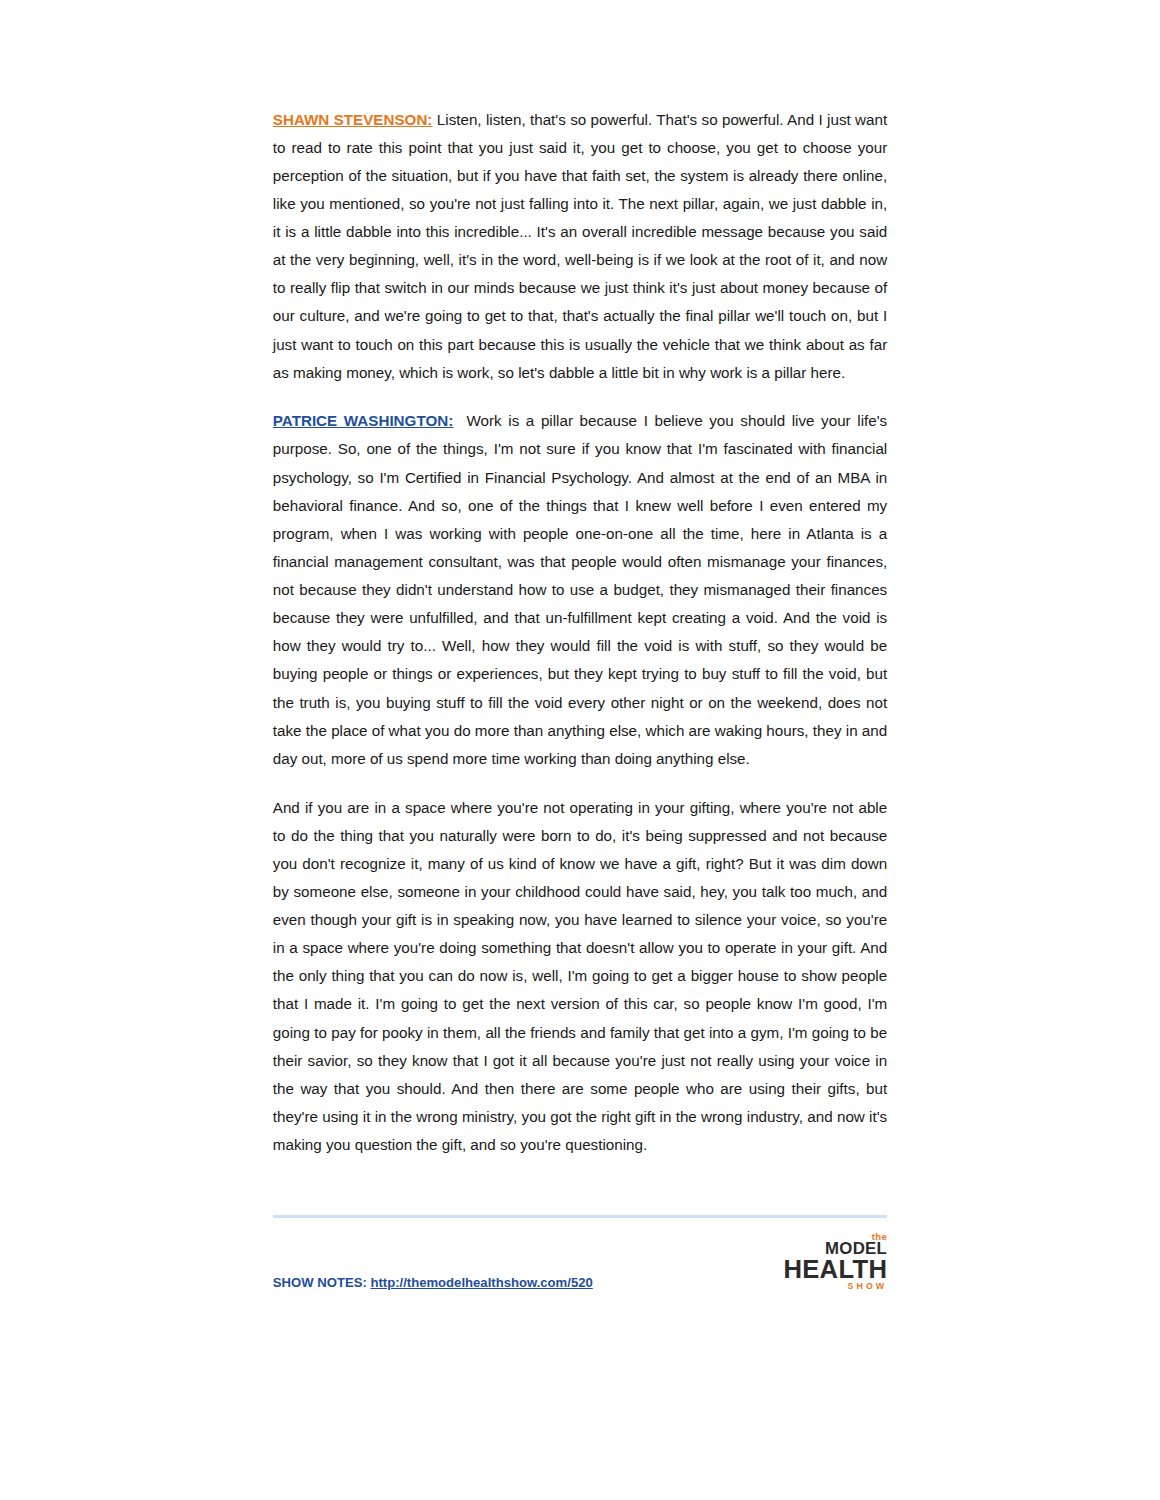SHAWN STEVENSON: Listen, listen, that's so powerful. That's so powerful. And I just want to read to rate this point that you just said it, you get to choose, you get to choose your perception of the situation, but if you have that faith set, the system is already there online, like you mentioned, so you're not just falling into it. The next pillar, again, we just dabble in, it is a little dabble into this incredible... It's an overall incredible message because you said at the very beginning, well, it's in the word, well-being is if we look at the root of it, and now to really flip that switch in our minds because we just think it's just about money because of our culture, and we're going to get to that, that's actually the final pillar we'll touch on, but I just want to touch on this part because this is usually the vehicle that we think about as far as making money, which is work, so let's dabble a little bit in why work is a pillar here.
PATRICE WASHINGTON: Work is a pillar because I believe you should live your life's purpose. So, one of the things, I'm not sure if you know that I'm fascinated with financial psychology, so I'm Certified in Financial Psychology. And almost at the end of an MBA in behavioral finance. And so, one of the things that I knew well before I even entered my program, when I was working with people one-on-one all the time, here in Atlanta is a financial management consultant, was that people would often mismanage your finances, not because they didn't understand how to use a budget, they mismanaged their finances because they were unfulfilled, and that un-fulfillment kept creating a void. And the void is how they would try to... Well, how they would fill the void is with stuff, so they would be buying people or things or experiences, but they kept trying to buy stuff to fill the void, but the truth is, you buying stuff to fill the void every other night or on the weekend, does not take the place of what you do more than anything else, which are waking hours, they in and day out, more of us spend more time working than doing anything else.
And if you are in a space where you're not operating in your gifting, where you're not able to do the thing that you naturally were born to do, it's being suppressed and not because you don't recognize it, many of us kind of know we have a gift, right? But it was dim down by someone else, someone in your childhood could have said, hey, you talk too much, and even though your gift is in speaking now, you have learned to silence your voice, so you're in a space where you're doing something that doesn't allow you to operate in your gift. And the only thing that you can do now is, well, I'm going to get a bigger house to show people that I made it. I'm going to get the next version of this car, so people know I'm good, I'm going to pay for pooky in them, all the friends and family that get into a gym, I'm going to be their savior, so they know that I got it all because you're just not really using your voice in the way that you should. And then there are some people who are using their gifts, but they're using it in the wrong ministry, you got the right gift in the wrong industry, and now it's making you question the gift, and so you're questioning.
SHOW NOTES: http://themodelhealthshow.com/520
the Model Health Show